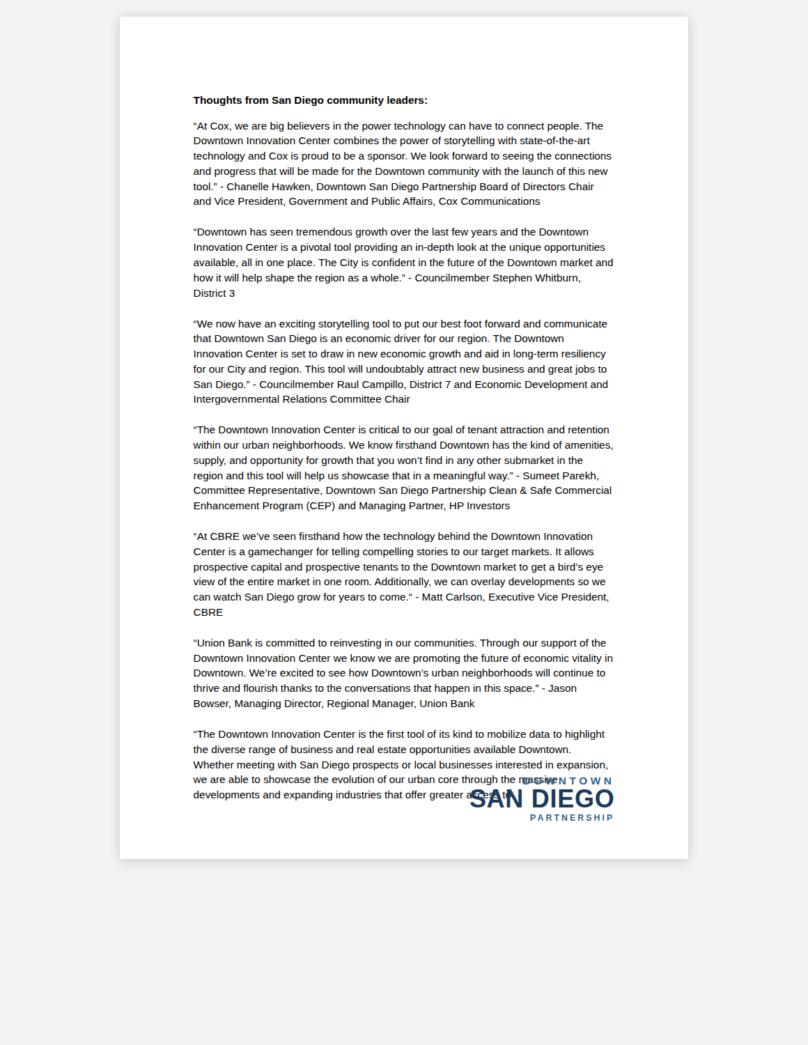Thoughts from San Diego community leaders:
“At Cox, we are big believers in the power technology can have to connect people. The Downtown Innovation Center combines the power of storytelling with state-of-the-art technology and Cox is proud to be a sponsor. We look forward to seeing the connections and progress that will be made for the Downtown community with the launch of this new tool.” - Chanelle Hawken, Downtown San Diego Partnership Board of Directors Chair and Vice President, Government and Public Affairs, Cox Communications
“Downtown has seen tremendous growth over the last few years and the Downtown Innovation Center is a pivotal tool providing an in-depth look at the unique opportunities available, all in one place. The City is confident in the future of the Downtown market and how it will help shape the region as a whole.” - Councilmember Stephen Whitburn, District 3
“We now have an exciting storytelling tool to put our best foot forward and communicate that Downtown San Diego is an economic driver for our region. The Downtown Innovation Center is set to draw in new economic growth and aid in long-term resiliency for our City and region. This tool will undoubtably attract new business and great jobs to San Diego.” - Councilmember Raul Campillo, District 7 and Economic Development and Intergovernmental Relations Committee Chair
“The Downtown Innovation Center is critical to our goal of tenant attraction and retention within our urban neighborhoods. We know firsthand Downtown has the kind of amenities, supply, and opportunity for growth that you won’t find in any other submarket in the region and this tool will help us showcase that in a meaningful way.” - Sumeet Parekh, Committee Representative, Downtown San Diego Partnership Clean & Safe Commercial Enhancement Program (CEP) and Managing Partner, HP Investors
“At CBRE we’ve seen firsthand how the technology behind the Downtown Innovation Center is a gamechanger for telling compelling stories to our target markets. It allows prospective capital and prospective tenants to the Downtown market to get a bird’s eye view of the entire market in one room. Additionally, we can overlay developments so we can watch San Diego grow for years to come.“ - Matt Carlson, Executive Vice President, CBRE
“Union Bank is committed to reinvesting in our communities. Through our support of the Downtown Innovation Center we know we are promoting the future of economic vitality in Downtown. We’re excited to see how Downtown’s urban neighborhoods will continue to thrive and flourish thanks to the conversations that happen in this space.” - Jason Bowser, Managing Director, Regional Manager, Union Bank
“The Downtown Innovation Center is the first tool of its kind to mobilize data to highlight the diverse range of business and real estate opportunities available Downtown. Whether meeting with San Diego prospects or local businesses interested in expansion, we are able to showcase the evolution of our urban core through the massive developments and expanding industries that offer greater access to
DOWNTOWN SAN DIEGO PARTNERSHIP